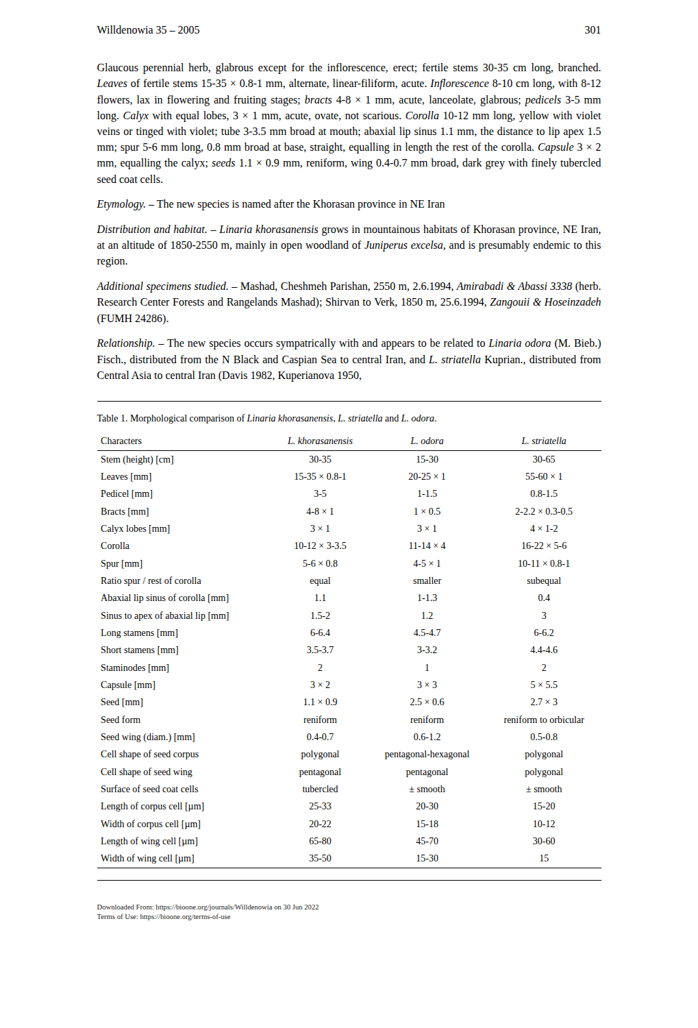Willdenowia 35 – 2005 301
Glaucous perennial herb, glabrous except for the inflorescence, erect; fertile stems 30-35 cm long, branched. Leaves of fertile stems 15-35 × 0.8-1 mm, alternate, linear-filiform, acute. Inflorescence 8-10 cm long, with 8-12 flowers, lax in flowering and fruiting stages; bracts 4-8 × 1 mm, acute, lanceolate, glabrous; pedicels 3-5 mm long. Calyx with equal lobes, 3 × 1 mm, acute, ovate, not scarious. Corolla 10-12 mm long, yellow with violet veins or tinged with violet; tube 3-3.5 mm broad at mouth; abaxial lip sinus 1.1 mm, the distance to lip apex 1.5 mm; spur 5-6 mm long, 0.8 mm broad at base, straight, equalling in length the rest of the corolla. Capsule 3 × 2 mm, equalling the calyx; seeds 1.1 × 0.9 mm, reniform, wing 0.4-0.7 mm broad, dark grey with finely tubercled seed coat cells.
Etymology. – The new species is named after the Khorasan province in NE Iran
Distribution and habitat. – Linaria khorasanensis grows in mountainous habitats of Khorasan province, NE Iran, at an altitude of 1850-2550 m, mainly in open woodland of Juniperus excelsa, and is presumably endemic to this region.
Additional specimens studied. – Mashad, Cheshmeh Parishan, 2550 m, 2.6.1994, Amirabadi & Abassi 3338 (herb. Research Center Forests and Rangelands Mashad); Shirvan to Verk, 1850 m, 25.6.1994, Zangouii & Hoseinzadeh (FUMH 24286).
Relationship. – The new species occurs sympatrically with and appears to be related to Linaria odora (M. Bieb.) Fisch., distributed from the N Black and Caspian Sea to central Iran, and L. striatella Kuprian., distributed from Central Asia to central Iran (Davis 1982, Kuperianova 1950,
Table 1. Morphological comparison of Linaria khorasanensis, L. striatella and L. odora .
| Characters | L. khorasanensis | L. odora | L. striatella |
| --- | --- | --- | --- |
| Stem (height) [cm] | 30-35 | 15-30 | 30-65 |
| Leaves [mm] | 15-35 × 0.8-1 | 20-25 × 1 | 55-60 × 1 |
| Pedicel [mm] | 3-5 | 1-1.5 | 0.8-1.5 |
| Bracts [mm] | 4-8 × 1 | 1 × 0.5 | 2-2.2 × 0.3-0.5 |
| Calyx lobes [mm] | 3 × 1 | 3 × 1 | 4 × 1-2 |
| Corolla | 10-12 × 3-3.5 | 11-14 × 4 | 16-22 × 5-6 |
| Spur [mm] | 5-6 × 0.8 | 4-5 × 1 | 10-11 × 0.8-1 |
| Ratio spur / rest of corolla | equal | smaller | subequal |
| Abaxial lip sinus of corolla [mm] | 1.1 | 1-1.3 | 0.4 |
| Sinus to apex of abaxial lip [mm] | 1.5-2 | 1.2 | 3 |
| Long stamens [mm] | 6-6.4 | 4.5-4.7 | 6-6.2 |
| Short stamens [mm] | 3.5-3.7 | 3-3.2 | 4.4-4.6 |
| Staminodes [mm] | 2 | 1 | 2 |
| Capsule [mm] | 3 × 2 | 3 × 3 | 5 × 5.5 |
| Seed [mm] | 1.1 × 0.9 | 2.5 × 0.6 | 2.7 × 3 |
| Seed form | reniform | reniform | reniform to orbicular |
| Seed wing (diam.) [mm] | 0.4-0.7 | 0.6-1.2 | 0.5-0.8 |
| Cell shape of seed corpus | polygonal | pentagonal-hexagonal | polygonal |
| Cell shape of seed wing | pentagonal | pentagonal | polygonal |
| Surface of seed coat cells | tubercled | ± smooth | ± smooth |
| Length of corpus cell [µm] | 25-33 | 20-30 | 15-20 |
| Width of corpus cell [µm] | 20-22 | 15-18 | 10-12 |
| Length of wing cell [µm] | 65-80 | 45-70 | 30-60 |
| Width of wing cell [µm] | 35-50 | 15-30 | 15 |
Downloaded From: https://bioone.org/journals/Willdenowia on 30 Jun 2022
Terms of Use: https://bioone.org/terms-of-use